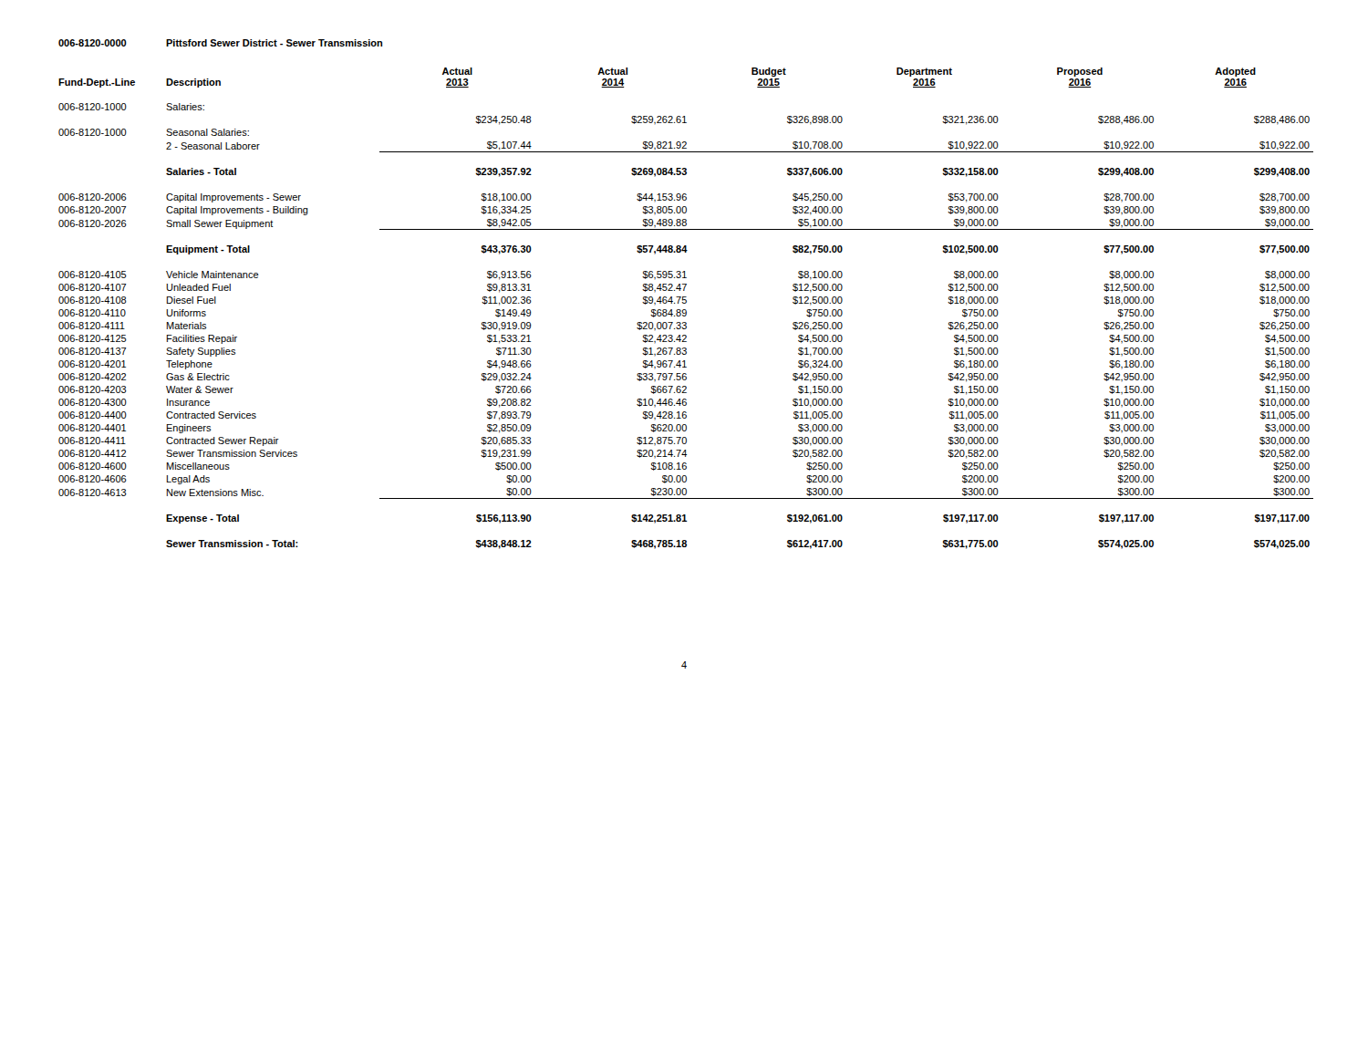| 006-8120-0000 | Pittsford Sewer District - Sewer Transmission |
| Fund-Dept.-Line | Description | Actual 2013 | Actual 2014 | Budget 2015 | Department 2016 | Proposed 2016 | Adopted 2016 |
| 006-8120-1000 | Salaries: | | | | | | |
| | | $234,250.48 | $259,262.61 | $326,898.00 | $321,236.00 | $288,486.00 | $288,486.00 |
| 006-8120-1000 | Seasonal Salaries: | | | | | | |
| | 2 - Seasonal Laborer | $5,107.44 | $9,821.92 | $10,708.00 | $10,922.00 | $10,922.00 | $10,922.00 |
| | Salaries - Total | $239,357.92 | $269,084.53 | $337,606.00 | $332,158.00 | $299,408.00 | $299,408.00 |
| 006-8120-2006 | Capital Improvements - Sewer | $18,100.00 | $44,153.96 | $45,250.00 | $53,700.00 | $28,700.00 | $28,700.00 |
| 006-8120-2007 | Capital Improvements - Building | $16,334.25 | $3,805.00 | $32,400.00 | $39,800.00 | $39,800.00 | $39,800.00 |
| 006-8120-2026 | Small Sewer Equipment | $8,942.05 | $9,489.88 | $5,100.00 | $9,000.00 | $9,000.00 | $9,000.00 |
| | Equipment - Total | $43,376.30 | $57,448.84 | $82,750.00 | $102,500.00 | $77,500.00 | $77,500.00 |
| 006-8120-4105 | Vehicle Maintenance | $6,913.56 | $6,595.31 | $8,100.00 | $8,000.00 | $8,000.00 | $8,000.00 |
| 006-8120-4107 | Unleaded Fuel | $9,813.31 | $8,452.47 | $12,500.00 | $12,500.00 | $12,500.00 | $12,500.00 |
| 006-8120-4108 | Diesel Fuel | $11,002.36 | $9,464.75 | $12,500.00 | $18,000.00 | $18,000.00 | $18,000.00 |
| 006-8120-4110 | Uniforms | $149.49 | $684.89 | $750.00 | $750.00 | $750.00 | $750.00 |
| 006-8120-4111 | Materials | $30,919.09 | $20,007.33 | $26,250.00 | $26,250.00 | $26,250.00 | $26,250.00 |
| 006-8120-4125 | Facilities Repair | $1,533.21 | $2,423.42 | $4,500.00 | $4,500.00 | $4,500.00 | $4,500.00 |
| 006-8120-4137 | Safety Supplies | $711.30 | $1,267.83 | $1,700.00 | $1,500.00 | $1,500.00 | $1,500.00 |
| 006-8120-4201 | Telephone | $4,948.66 | $4,967.41 | $6,324.00 | $6,180.00 | $6,180.00 | $6,180.00 |
| 006-8120-4202 | Gas & Electric | $29,032.24 | $33,797.56 | $42,950.00 | $42,950.00 | $42,950.00 | $42,950.00 |
| 006-8120-4203 | Water & Sewer | $720.66 | $667.62 | $1,150.00 | $1,150.00 | $1,150.00 | $1,150.00 |
| 006-8120-4300 | Insurance | $9,208.82 | $10,446.46 | $10,000.00 | $10,000.00 | $10,000.00 | $10,000.00 |
| 006-8120-4400 | Contracted Services | $7,893.79 | $9,428.16 | $11,005.00 | $11,005.00 | $11,005.00 | $11,005.00 |
| 006-8120-4401 | Engineers | $2,850.09 | $620.00 | $3,000.00 | $3,000.00 | $3,000.00 | $3,000.00 |
| 006-8120-4411 | Contracted Sewer Repair | $20,685.33 | $12,875.70 | $30,000.00 | $30,000.00 | $30,000.00 | $30,000.00 |
| 006-8120-4412 | Sewer Transmission Services | $19,231.99 | $20,214.74 | $20,582.00 | $20,582.00 | $20,582.00 | $20,582.00 |
| 006-8120-4600 | Miscellaneous | $500.00 | $108.16 | $250.00 | $250.00 | $250.00 | $250.00 |
| 006-8120-4606 | Legal Ads | $0.00 | $0.00 | $200.00 | $200.00 | $200.00 | $200.00 |
| 006-8120-4613 | New Extensions Misc. | $0.00 | $230.00 | $300.00 | $300.00 | $300.00 | $300.00 |
| | Expense - Total | $156,113.90 | $142,251.81 | $192,061.00 | $197,117.00 | $197,117.00 | $197,117.00 |
| | Sewer Transmission - Total: | $438,848.12 | $468,785.18 | $612,417.00 | $631,775.00 | $574,025.00 | $574,025.00 |
4